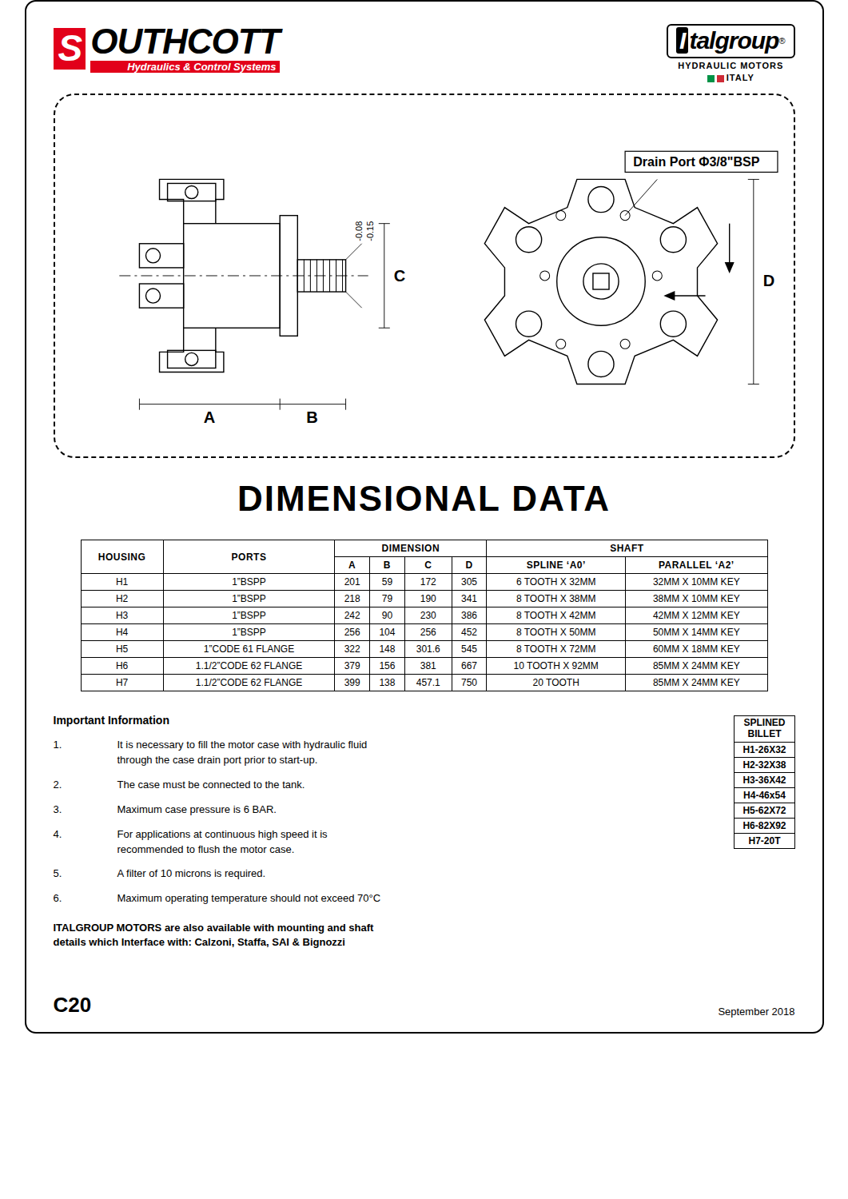S OUTHCOTT Hydraulics & Control Systems
Italgroup®
HYDRAULIC MOTORS
ITALY
A B C D -0.08 -0.15 Drain Port Φ3/8"BSP
DIMENSIONAL DATA
| HOUSING | PORTS | DIMENSION | SHAFT |
| --- | --- | --- | --- |
| A | B | C | D | SPLINE ‘A0’ | PARALLEL ‘A2’ |
| H1 | 1”BSPP | 201 | 59 | 172 | 305 | 6 TOOTH X 32MM | 32MM X 10MM KEY |
| H2 | 1”BSPP | 218 | 79 | 190 | 341 | 8 TOOTH X 38MM | 38MM X 10MM KEY |
| H3 | 1”BSPP | 242 | 90 | 230 | 386 | 8 TOOTH X 42MM | 42MM X 12MM KEY |
| H4 | 1”BSPP | 256 | 104 | 256 | 452 | 8 TOOTH X 50MM | 50MM X 14MM KEY |
| H5 | 1”CODE 61 FLANGE | 322 | 148 | 301.6 | 545 | 8 TOOTH X 72MM | 60MM X 18MM KEY |
| H6 | 1.1/2”CODE 62 FLANGE | 379 | 156 | 381 | 667 | 10 TOOTH X 92MM | 85MM X 24MM KEY |
| H7 | 1.1/2”CODE 62 FLANGE | 399 | 138 | 457.1 | 750 | 20 TOOTH | 85MM X 24MM KEY |
Important Information
It is necessary to fill the motor case with hydraulic fluid
through the case drain port prior to start-up.
The case must be connected to the tank.
Maximum case pressure is 6 BAR.
For applications at continuous high speed it is
recommended to flush the motor case.
A filter of 10 microns is required.
Maximum operating temperature should not exceed 70°C
ITALGROUP MOTORS are also available with mounting and shaft
details which Interface with: Calzoni, Staffa, SAI & Bignozzi
| SPLINED BILLET |
| --- |
| H1-26X32 |
| H2-32X38 |
| H3-36X42 |
| H4-46x54 |
| H5-62X72 |
| H6-82X92 |
| H7-20T |
C20
September 2018